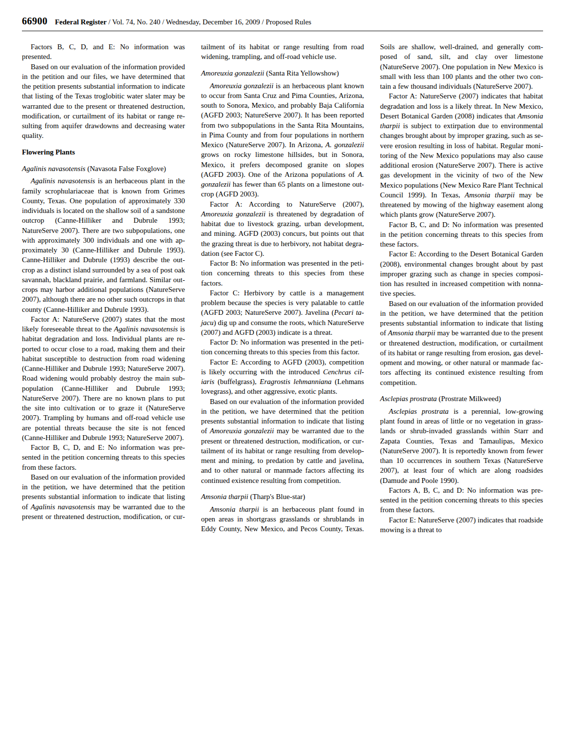66900 Federal Register / Vol. 74, No. 240 / Wednesday, December 16, 2009 / Proposed Rules
Factors B, C, D, and E: No information was presented.
Based on our evaluation of the information provided in the petition and our files, we have determined that the petition presents substantial information to indicate that listing of the Texas troglobitic water slater may be warranted due to the present or threatened destruction, modification, or curtailment of its habitat or range resulting from aquifer drawdowns and decreasing water quality.
Flowering Plants
Agalinis navasotensis (Navasota False Foxglove)
Agalinis navasotensis is an herbaceous plant in the family scrophulariaceae that is known from Grimes County, Texas. One population of approximately 330 individuals is located on the shallow soil of a sandstone outcrop (Canne-Hilliker and Dubrule 1993; NatureServe 2007). There are two subpopulations, one with approximately 300 individuals and one with approximately 30 (Canne-Hilliker and Dubrule 1993). Canne-Hilliker and Dubrule (1993) describe the outcrop as a distinct island surrounded by a sea of post oak savannah, blackland prairie, and farmland. Similar outcrops may harbor additional populations (NatureServe 2007), although there are no other such outcrops in that county (Canne-Hilliker and Dubrule 1993).
Factor A: NatureServe (2007) states that the most likely foreseeable threat to the Agalinis navasotensis is habitat degradation and loss. Individual plants are reported to occur close to a road, making them and their habitat susceptible to destruction from road widening (Canne-Hilliker and Dubrule 1993; NatureServe 2007). Road widening would probably destroy the main subpopulation (Canne-Hilliker and Dubrule 1993; NatureServe 2007). There are no known plans to put the site into cultivation or to graze it (NatureServe 2007). Trampling by humans and off-road vehicle use are potential threats because the site is not fenced (Canne-Hilliker and Dubrule 1993; NatureServe 2007).
Factor B, C, D, and E: No information was presented in the petition concerning threats to this species from these factors.
Based on our evaluation of the information provided in the petition, we have determined that the petition presents substantial information to indicate that listing of Agalinis navasotensis may be warranted due to the present or threatened destruction, modification, or curtailment of its habitat or range resulting from road widening, trampling, and off-road vehicle use.
Amoreuxia gonzalezii (Santa Rita Yellowshow)
Amoreuxia gonzalezii is an herbaceous plant known to occur from Santa Cruz and Pima Counties, Arizona, south to Sonora, Mexico, and probably Baja California (AGFD 2003; NatureServe 2007). It has been reported from two subpopulations in the Santa Rita Mountains, in Pima County and from four populations in northern Mexico (NatureServe 2007). In Arizona, A. gonzalezii grows on rocky limestone hillsides, but in Sonora, Mexico, it prefers decomposed granite on slopes (AGFD 2003). One of the Arizona populations of A. gonzalezii has fewer than 65 plants on a limestone outcrop (AGFD 2003).
Factor A: According to NatureServe (2007), Amoreuxia gonzalezii is threatened by degradation of habitat due to livestock grazing, urban development, and mining. AGFD (2003) concurs, but points out that the grazing threat is due to herbivory, not habitat degradation (see Factor C).
Factor B: No information was presented in the petition concerning threats to this species from these factors.
Factor C: Herbivory by cattle is a management problem because the species is very palatable to cattle (AGFD 2003; NatureServe 2007). Javelina (Pecari tajacu) dig up and consume the roots, which NatureServe (2007) and AGFD (2003) indicate is a threat.
Factor D: No information was presented in the petition concerning threats to this species from this factor.
Factor E: According to AGFD (2003), competition is likely occurring with the introduced Cenchrus ciliaris (buffelgrass), Eragrostis lehmanniana (Lehmans lovegrass), and other aggressive, exotic plants.
Based on our evaluation of the information provided in the petition, we have determined that the petition presents substantial information to indicate that listing of Amoreuxia gonzalezii may be warranted due to the present or threatened destruction, modification, or curtailment of its habitat or range resulting from development and mining, to predation by cattle and javelina, and to other natural or manmade factors affecting its continued existence resulting from competition.
Amsonia tharpii (Tharp's Blue-star)
Amsonia tharpii is an herbaceous plant found in open areas in shortgrass grasslands or shrublands in Eddy County, New Mexico, and Pecos County, Texas. Soils are shallow, well-drained, and generally composed of sand, silt, and clay over limestone (NatureServe 2007). One population in New Mexico is small with less than 100 plants and the other two contain a few thousand individuals (NatureServe 2007).
Factor A: NatureServe (2007) indicates that habitat degradation and loss is a likely threat. In New Mexico, Desert Botanical Garden (2008) indicates that Amsonia tharpii is subject to extirpation due to environmental changes brought about by improper grazing, such as severe erosion resulting in loss of habitat. Regular monitoring of the New Mexico populations may also cause additional erosion (NatureServe 2007). There is active gas development in the vicinity of two of the New Mexico populations (New Mexico Rare Plant Technical Council 1999). In Texas, Amsonia tharpii may be threatened by mowing of the highway easement along which plants grow (NatureServe 2007).
Factor B, C, and D: No information was presented in the petition concerning threats to this species from these factors.
Factor E: According to the Desert Botanical Garden (2008), environmental changes brought about by past improper grazing such as change in species composition has resulted in increased competition with nonnative species.
Based on our evaluation of the information provided in the petition, we have determined that the petition presents substantial information to indicate that listing of Amsonia tharpii may be warranted due to the present or threatened destruction, modification, or curtailment of its habitat or range resulting from erosion, gas development and mowing, or other natural or manmade factors affecting its continued existence resulting from competition.
Asclepias prostrata (Prostrate Milkweed)
Asclepias prostrata is a perennial, low-growing plant found in areas of little or no vegetation in grasslands or shrub-invaded grasslands within Starr and Zapata Counties, Texas and Tamaulipas, Mexico (NatureServe 2007). It is reportedly known from fewer than 10 occurrences in southern Texas (NatureServe 2007), at least four of which are along roadsides (Damude and Poole 1990).
Factors A, B, C, and D: No information was presented in the petition concerning threats to this species from these factors.
Factor E: NatureServe (2007) indicates that roadside mowing is a threat to